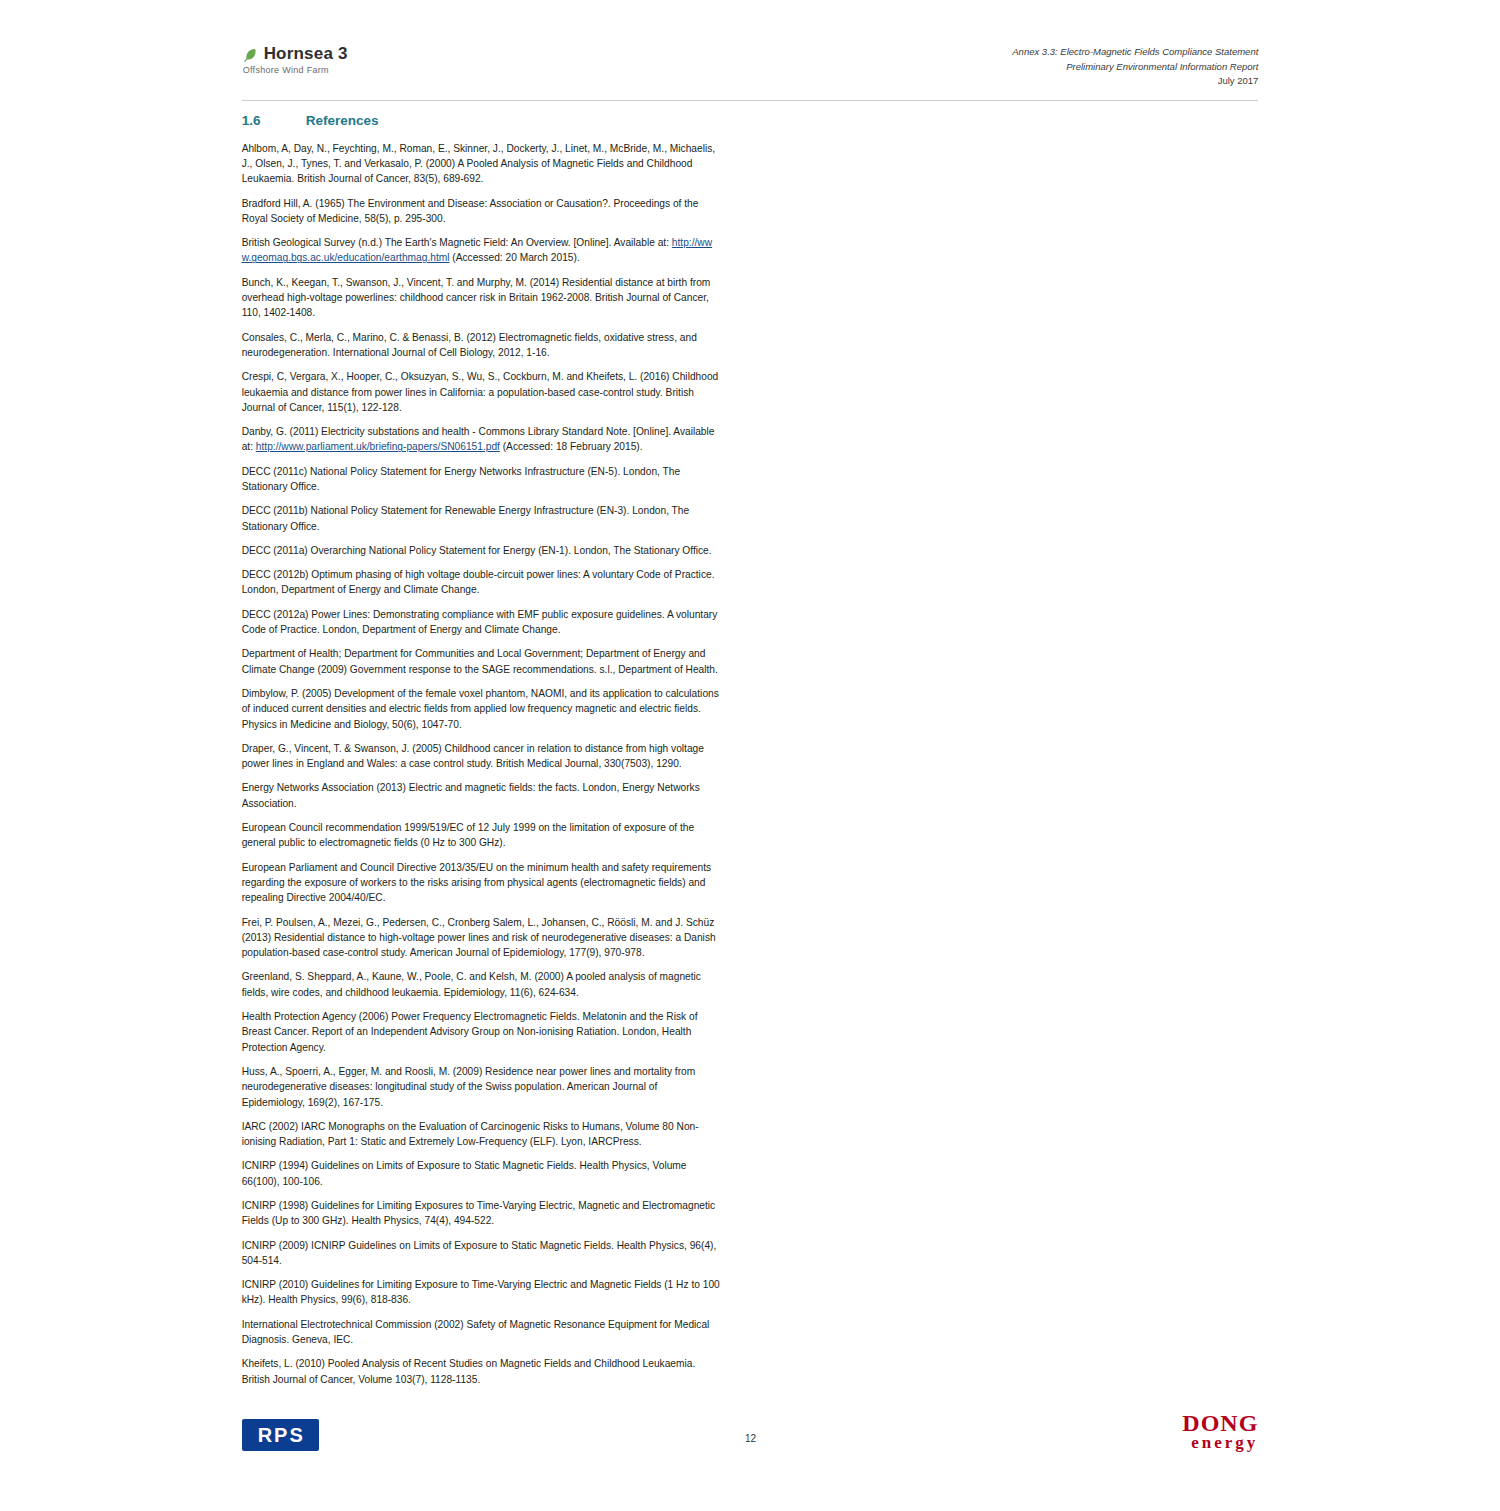Hornsea 3
Offshore Wind Farm
Annex 3.3: Electro-Magnetic Fields Compliance Statement
Preliminary Environmental Information Report
July 2017
1.6 References
Ahlbom, A, Day, N., Feychting, M., Roman, E., Skinner, J., Dockerty, J., Linet, M., McBride, M., Michaelis, J., Olsen, J., Tynes, T. and Verkasalo, P. (2000) A Pooled Analysis of Magnetic Fields and Childhood Leukaemia. British Journal of Cancer, 83(5), 689-692.
Bradford Hill, A. (1965) The Environment and Disease: Association or Causation?. Proceedings of the Royal Society of Medicine, 58(5), p. 295-300.
British Geological Survey (n.d.) The Earth's Magnetic Field: An Overview. [Online]. Available at: http://www.geomag.bgs.ac.uk/education/earthmag.html (Accessed: 20 March 2015).
Bunch, K., Keegan, T., Swanson, J., Vincent, T. and Murphy, M. (2014) Residential distance at birth from overhead high-voltage powerlines: childhood cancer risk in Britain 1962-2008. British Journal of Cancer, 110, 1402-1408.
Consales, C., Merla, C., Marino, C. & Benassi, B. (2012) Electromagnetic fields, oxidative stress, and neurodegeneration. International Journal of Cell Biology, 2012, 1-16.
Crespi, C, Vergara, X., Hooper, C., Oksuzyan, S., Wu, S., Cockburn, M. and Kheifets, L. (2016) Childhood leukaemia and distance from power lines in California: a population-based case-control study. British Journal of Cancer, 115(1), 122-128.
Danby, G. (2011) Electricity substations and health - Commons Library Standard Note. [Online]. Available at: http://www.parliament.uk/briefing-papers/SN06151.pdf (Accessed: 18 February 2015).
DECC (2011c) National Policy Statement for Energy Networks Infrastructure (EN-5). London, The Stationary Office.
DECC (2011b) National Policy Statement for Renewable Energy Infrastructure (EN-3). London, The Stationary Office.
DECC (2011a) Overarching National Policy Statement for Energy (EN-1). London, The Stationary Office.
DECC (2012b) Optimum phasing of high voltage double-circuit power lines: A voluntary Code of Practice. London, Department of Energy and Climate Change.
DECC (2012a) Power Lines: Demonstrating compliance with EMF public exposure guidelines. A voluntary Code of Practice. London, Department of Energy and Climate Change.
Department of Health; Department for Communities and Local Government; Department of Energy and Climate Change (2009) Government response to the SAGE recommendations. s.l., Department of Health.
Dimbylow, P. (2005) Development of the female voxel phantom, NAOMI, and its application to calculations of induced current densities and electric fields from applied low frequency magnetic and electric fields. Physics in Medicine and Biology, 50(6), 1047-70.
Draper, G., Vincent, T. & Swanson, J. (2005) Childhood cancer in relation to distance from high voltage power lines in England and Wales: a case control study. British Medical Journal, 330(7503), 1290.
Energy Networks Association (2013) Electric and magnetic fields: the facts. London, Energy Networks Association.
European Council recommendation 1999/519/EC of 12 July 1999 on the limitation of exposure of the general public to electromagnetic fields (0 Hz to 300 GHz).
European Parliament and Council Directive 2013/35/EU on the minimum health and safety requirements regarding the exposure of workers to the risks arising from physical agents (electromagnetic fields) and repealing Directive 2004/40/EC.
Frei, P. Poulsen, A., Mezei, G., Pedersen, C., Cronberg Salem, L., Johansen, C., Röösli, M. and J. Schüz (2013) Residential distance to high-voltage power lines and risk of neurodegenerative diseases: a Danish population-based case-control study. American Journal of Epidemiology, 177(9), 970-978.
Greenland, S. Sheppard, A., Kaune, W., Poole, C. and Kelsh, M. (2000) A pooled analysis of magnetic fields, wire codes, and childhood leukaemia. Epidemiology, 11(6), 624-634.
Health Protection Agency (2006) Power Frequency Electromagnetic Fields. Melatonin and the Risk of Breast Cancer. Report of an Independent Advisory Group on Non-ionising Ratiation. London, Health Protection Agency.
Huss, A., Spoerri, A., Egger, M. and Roosli, M. (2009) Residence near power lines and mortality from neurodegenerative diseases: longitudinal study of the Swiss population. American Journal of Epidemiology, 169(2), 167-175.
IARC (2002) IARC Monographs on the Evaluation of Carcinogenic Risks to Humans, Volume 80 Non-ionising Radiation, Part 1: Static and Extremely Low-Frequency (ELF). Lyon, IARCPress.
ICNIRP (1994) Guidelines on Limits of Exposure to Static Magnetic Fields. Health Physics, Volume 66(100), 100-106.
ICNIRP (1998) Guidelines for Limiting Exposures to Time-Varying Electric, Magnetic and Electromagnetic Fields (Up to 300 GHz). Health Physics, 74(4), 494-522.
ICNIRP (2009) ICNIRP Guidelines on Limits of Exposure to Static Magnetic Fields. Health Physics, 96(4), 504-514.
ICNIRP (2010) Guidelines for Limiting Exposure to Time-Varying Electric and Magnetic Fields (1 Hz to 100 kHz). Health Physics, 99(6), 818-836.
International Electrotechnical Commission (2002) Safety of Magnetic Resonance Equipment for Medical Diagnosis. Geneva, IEC.
Kheifets, L. (2010) Pooled Analysis of Recent Studies on Magnetic Fields and Childhood Leukaemia. British Journal of Cancer, Volume 103(7), 1128-1135.
RPS
12
DONG
energy